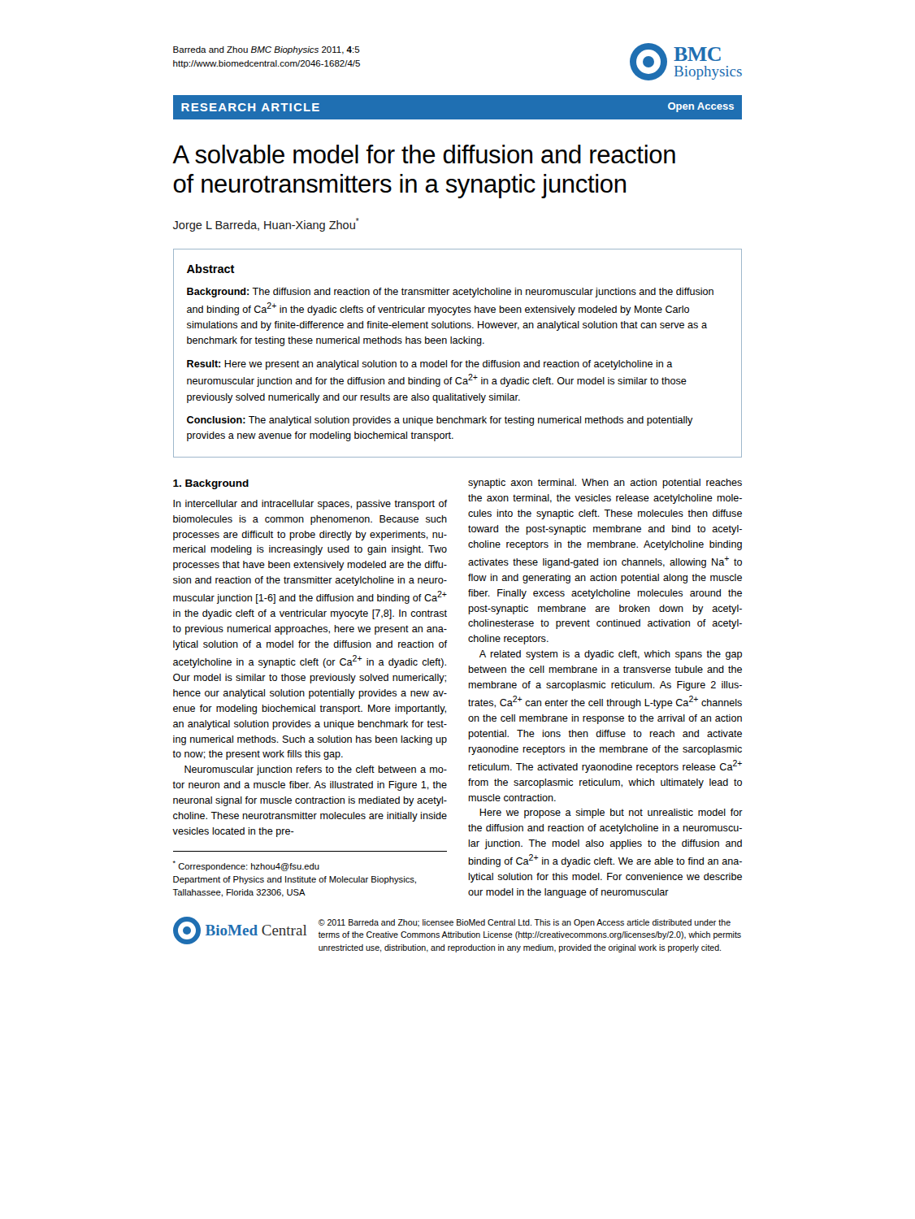Barreda and Zhou BMC Biophysics 2011, 4:5
http://www.biomedcentral.com/2046-1682/4/5
BMC Biophysics
RESEARCH ARTICLE
Open Access
A solvable model for the diffusion and reaction
of neurotransmitters in a synaptic junction
Jorge L Barreda, Huan-Xiang Zhou*
Abstract
Background: The diffusion and reaction of the transmitter acetylcholine in neuromuscular junctions and the diffusion and binding of Ca2+ in the dyadic clefts of ventricular myocytes have been extensively modeled by Monte Carlo simulations and by finite-difference and finite-element solutions. However, an analytical solution that can serve as a benchmark for testing these numerical methods has been lacking.
Result: Here we present an analytical solution to a model for the diffusion and reaction of acetylcholine in a neuromuscular junction and for the diffusion and binding of Ca2+ in a dyadic cleft. Our model is similar to those previously solved numerically and our results are also qualitatively similar.
Conclusion: The analytical solution provides a unique benchmark for testing numerical methods and potentially provides a new avenue for modeling biochemical transport.
1. Background
In intercellular and intracellular spaces, passive transport of biomolecules is a common phenomenon. Because such processes are difficult to probe directly by experiments, numerical modeling is increasingly used to gain insight. Two processes that have been extensively modeled are the diffusion and reaction of the transmitter acetylcholine in a neuromuscular junction [1-6] and the diffusion and binding of Ca2+ in the dyadic cleft of a ventricular myocyte [7,8]. In contrast to previous numerical approaches, here we present an analytical solution of a model for the diffusion and reaction of acetylcholine in a synaptic cleft (or Ca2+ in a dyadic cleft). Our model is similar to those previously solved numerically; hence our analytical solution potentially provides a new avenue for modeling biochemical transport. More importantly, an analytical solution provides a unique benchmark for testing numerical methods. Such a solution has been lacking up to now; the present work fills this gap.
Neuromuscular junction refers to the cleft between a motor neuron and a muscle fiber. As illustrated in Figure 1, the neuronal signal for muscle contraction is mediated by acetylcholine. These neurotransmitter molecules are initially inside vesicles located in the pre-
* Correspondence: hzhou4@fsu.edu
Department of Physics and Institute of Molecular Biophysics, Tallahassee, Florida 32306, USA
synaptic axon terminal. When an action potential reaches the axon terminal, the vesicles release acetylcholine molecules into the synaptic cleft. These molecules then diffuse toward the post-synaptic membrane and bind to acetylcholine receptors in the membrane. Acetylcholine binding activates these ligand-gated ion channels, allowing Na+ to flow in and generating an action potential along the muscle fiber. Finally excess acetylcholine molecules around the post-synaptic membrane are broken down by acetylcholinesterase to prevent continued activation of acetylcholine receptors.
A related system is a dyadic cleft, which spans the gap between the cell membrane in a transverse tubule and the membrane of a sarcoplasmic reticulum. As Figure 2 illustrates, Ca2+ can enter the cell through L-type Ca2+ channels on the cell membrane in response to the arrival of an action potential. The ions then diffuse to reach and activate ryaonodine receptors in the membrane of the sarcoplasmic reticulum. The activated ryaonodine receptors release Ca2+ from the sarcoplasmic reticulum, which ultimately lead to muscle contraction.
Here we propose a simple but not unrealistic model for the diffusion and reaction of acetylcholine in a neuromuscular junction. The model also applies to the diffusion and binding of Ca2+ in a dyadic cleft. We are able to find an analytical solution for this model. For convenience we describe our model in the language of neuromuscular
BioMed Central
© 2011 Barreda and Zhou; licensee BioMed Central Ltd. This is an Open Access article distributed under the terms of the Creative Commons Attribution License (http://creativecommons.org/licenses/by/2.0), which permits unrestricted use, distribution, and reproduction in any medium, provided the original work is properly cited.